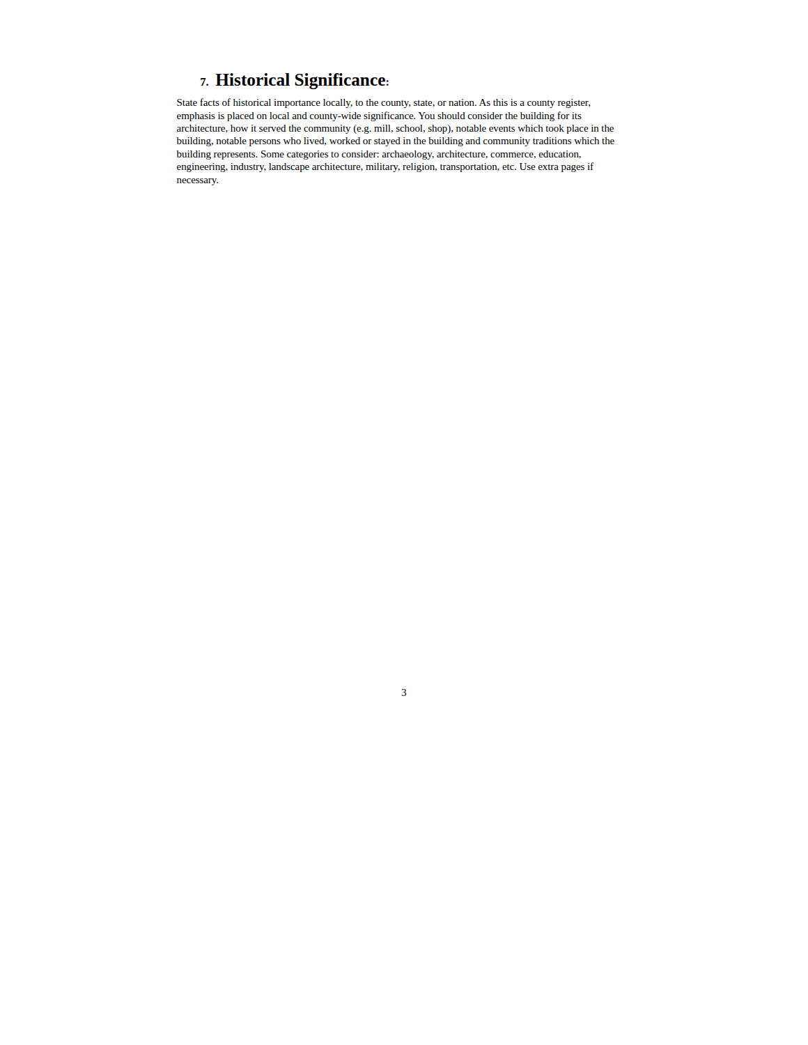7. Historical Significance:
State facts of historical importance locally, to the county, state, or nation. As this is a county register, emphasis is placed on local and county-wide significance. You should consider the building for its architecture, how it served the community (e.g. mill, school, shop), notable events which took place in the building, notable persons who lived, worked or stayed in the building and community traditions which the building represents. Some categories to consider: archaeology, architecture, commerce, education, engineering, industry, landscape architecture, military, religion, transportation, etc. Use extra pages if necessary.
3